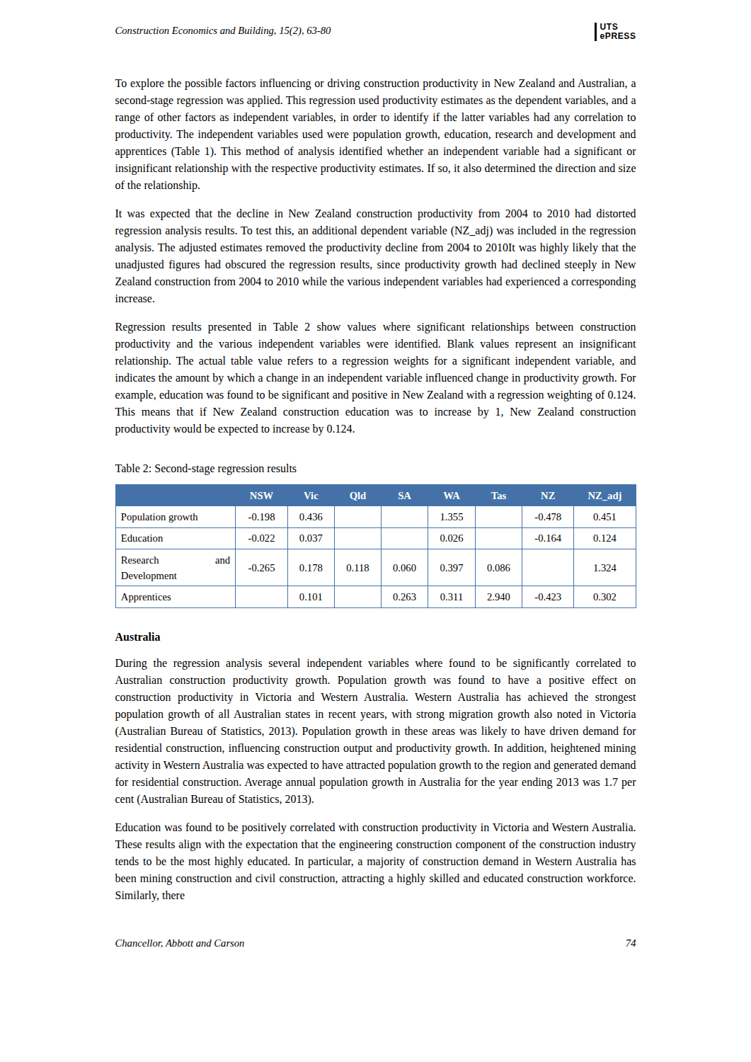Construction Economics and Building, 15(2), 63-80
UTS
ePRESS
To explore the possible factors influencing or driving construction productivity in New Zealand and Australian, a second-stage regression was applied. This regression used productivity estimates as the dependent variables, and a range of other factors as independent variables, in order to identify if the latter variables had any correlation to productivity. The independent variables used were population growth, education, research and development and apprentices (Table 1). This method of analysis identified whether an independent variable had a significant or insignificant relationship with the respective productivity estimates. If so, it also determined the direction and size of the relationship.
It was expected that the decline in New Zealand construction productivity from 2004 to 2010 had distorted regression analysis results. To test this, an additional dependent variable (NZ_adj) was included in the regression analysis. The adjusted estimates removed the productivity decline from 2004 to 2010It was highly likely that the unadjusted figures had obscured the regression results, since productivity growth had declined steeply in New Zealand construction from 2004 to 2010 while the various independent variables had experienced a corresponding increase.
Regression results presented in Table 2 show values where significant relationships between construction productivity and the various independent variables were identified. Blank values represent an insignificant relationship. The actual table value refers to a regression weights for a significant independent variable, and indicates the amount by which a change in an independent variable influenced change in productivity growth. For example, education was found to be significant and positive in New Zealand with a regression weighting of 0.124. This means that if New Zealand construction education was to increase by 1, New Zealand construction productivity would be expected to increase by 0.124.
Table 2: Second-stage regression results
| | NSW | Vic | Qld | SA | WA | Tas | NZ | NZ_adj |
| --- | --- | --- | --- | --- | --- | --- | --- | --- |
| Population growth | -0.198 | 0.436 | | | 1.355 | | -0.478 | 0.451 |
| Education | -0.022 | 0.037 | | | 0.026 | | -0.164 | 0.124 |
| Research and Development | -0.265 | 0.178 | 0.118 | 0.060 | 0.397 | 0.086 | | 1.324 |
| Apprentices | | 0.101 | | 0.263 | 0.311 | 2.940 | -0.423 | 0.302 |
Australia
During the regression analysis several independent variables where found to be significantly correlated to Australian construction productivity growth. Population growth was found to have a positive effect on construction productivity in Victoria and Western Australia. Western Australia has achieved the strongest population growth of all Australian states in recent years, with strong migration growth also noted in Victoria (Australian Bureau of Statistics, 2013). Population growth in these areas was likely to have driven demand for residential construction, influencing construction output and productivity growth. In addition, heightened mining activity in Western Australia was expected to have attracted population growth to the region and generated demand for residential construction. Average annual population growth in Australia for the year ending 2013 was 1.7 per cent (Australian Bureau of Statistics, 2013).
Education was found to be positively correlated with construction productivity in Victoria and Western Australia. These results align with the expectation that the engineering construction component of the construction industry tends to be the most highly educated. In particular, a majority of construction demand in Western Australia has been mining construction and civil construction, attracting a highly skilled and educated construction workforce. Similarly, there
Chancellor, Abbott and Carson
74